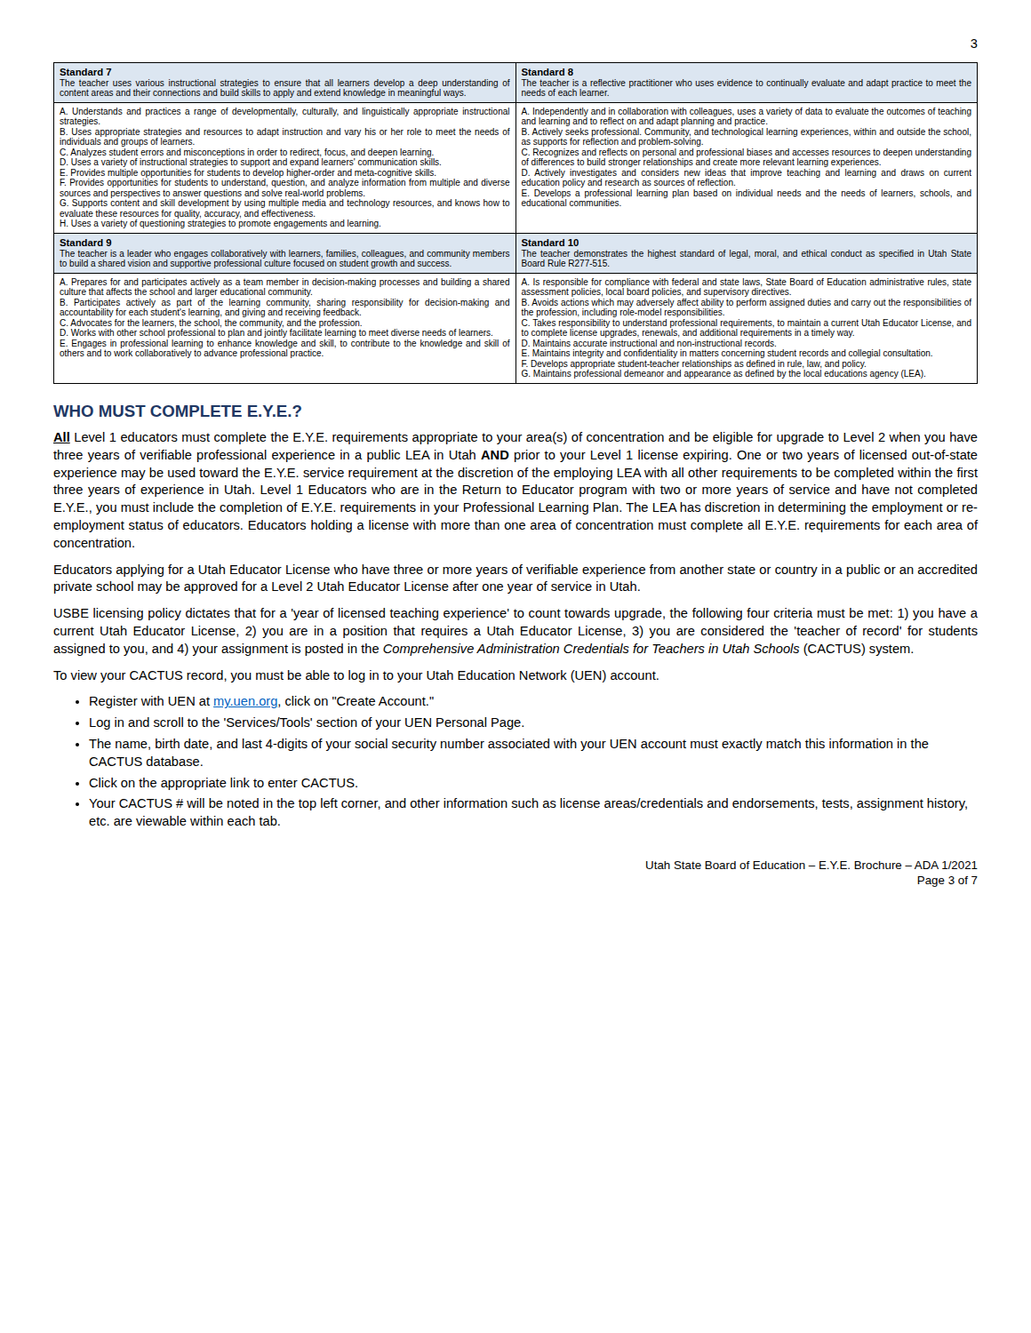3
| Standard 7 The teacher uses various instructional strategies to ensure that all learners develop a deep understanding of content areas and their connections and build skills to apply and extend knowledge in meaningful ways. | Standard 8 The teacher is a reflective practitioner who uses evidence to continually evaluate and adapt practice to meet the needs of each learner. |
| A. Understands and practices a range of developmentally, culturally, and linguistically appropriate instructional strategies. B. Uses appropriate strategies and resources to adapt instruction and vary his or her role to meet the needs of individuals and groups of learners. C. Analyzes student errors and misconceptions in order to redirect, focus, and deepen learning. D. Uses a variety of instructional strategies to support and expand learners' communication skills. E. Provides multiple opportunities for students to develop higher-order and meta-cognitive skills. F. Provides opportunities for students to understand, question, and analyze information from multiple and diverse sources and perspectives to answer questions and solve real-world problems. G. Supports content and skill development by using multiple media and technology resources, and knows how to evaluate these resources for quality, accuracy, and effectiveness. H. Uses a variety of questioning strategies to promote engagements and learning. | A. Independently and in collaboration with colleagues, uses a variety of data to evaluate the outcomes of teaching and learning and to reflect on and adapt planning and practice. B. Actively seeks professional. Community, and technological learning experiences, within and outside the school, as supports for reflection and problem-solving. C. Recognizes and reflects on personal and professional biases and accesses resources to deepen understanding of differences to build stronger relationships and create more relevant learning experiences. D. Actively investigates and considers new ideas that improve teaching and learning and draws on current education policy and research as sources of reflection. E. Develops a professional learning plan based on individual needs and the needs of learners, schools, and educational communities. |
| Standard 9 The teacher is a leader who engages collaboratively with learners, families, colleagues, and community members to build a shared vision and supportive professional culture focused on student growth and success. | Standard 10 The teacher demonstrates the highest standard of legal, moral, and ethical conduct as specified in Utah State Board Rule R277-515. |
| A. Prepares for and participates actively as a team member in decision-making processes and building a shared culture that affects the school and larger educational community. B. Participates actively as part of the learning community, sharing responsibility for decision-making and accountability for each student's learning, and giving and receiving feedback. C. Advocates for the learners, the school, the community, and the profession. D. Works with other school professional to plan and jointly facilitate learning to meet diverse needs of learners. E. Engages in professional learning to enhance knowledge and skill, to contribute to the knowledge and skill of others and to work collaboratively to advance professional practice. | A. Is responsible for compliance with federal and state laws, State Board of Education administrative rules, state assessment policies, local board policies, and supervisory directives. B. Avoids actions which may adversely affect ability to perform assigned duties and carry out the responsibilities of the profession, including role-model responsibilities. C. Takes responsibility to understand professional requirements, to maintain a current Utah Educator License, and to complete license upgrades, renewals, and additional requirements in a timely way. D. Maintains accurate instructional and non-instructional records. E. Maintains integrity and confidentiality in matters concerning student records and collegial consultation. F. Develops appropriate student-teacher relationships as defined in rule, law, and policy. G. Maintains professional demeanor and appearance as defined by the local educations agency (LEA). |
WHO MUST COMPLETE E.Y.E.?
All Level 1 educators must complete the E.Y.E. requirements appropriate to your area(s) of concentration and be eligible for upgrade to Level 2 when you have three years of verifiable professional experience in a public LEA in Utah AND prior to your Level 1 license expiring. One or two years of licensed out-of-state experience may be used toward the E.Y.E. service requirement at the discretion of the employing LEA with all other requirements to be completed within the first three years of experience in Utah. Level 1 Educators who are in the Return to Educator program with two or more years of service and have not completed E.Y.E., you must include the completion of E.Y.E. requirements in your Professional Learning Plan. The LEA has discretion in determining the employment or re-employment status of educators. Educators holding a license with more than one area of concentration must complete all E.Y.E. requirements for each area of concentration.
Educators applying for a Utah Educator License who have three or more years of verifiable experience from another state or country in a public or an accredited private school may be approved for a Level 2 Utah Educator License after one year of service in Utah.
USBE licensing policy dictates that for a 'year of licensed teaching experience' to count towards upgrade, the following four criteria must be met: 1) you have a current Utah Educator License, 2) you are in a position that requires a Utah Educator License, 3) you are considered the 'teacher of record' for students assigned to you, and 4) your assignment is posted in the Comprehensive Administration Credentials for Teachers in Utah Schools (CACTUS) system.
To view your CACTUS record, you must be able to log in to your Utah Education Network (UEN) account.
Register with UEN at my.uen.org, click on "Create Account."
Log in and scroll to the 'Services/Tools' section of your UEN Personal Page.
The name, birth date, and last 4-digits of your social security number associated with your UEN account must exactly match this information in the CACTUS database.
Click on the appropriate link to enter CACTUS.
Your CACTUS # will be noted in the top left corner, and other information such as license areas/credentials and endorsements, tests, assignment history, etc. are viewable within each tab.
Utah State Board of Education – E.Y.E. Brochure – ADA 1/2021
Page 3 of 7